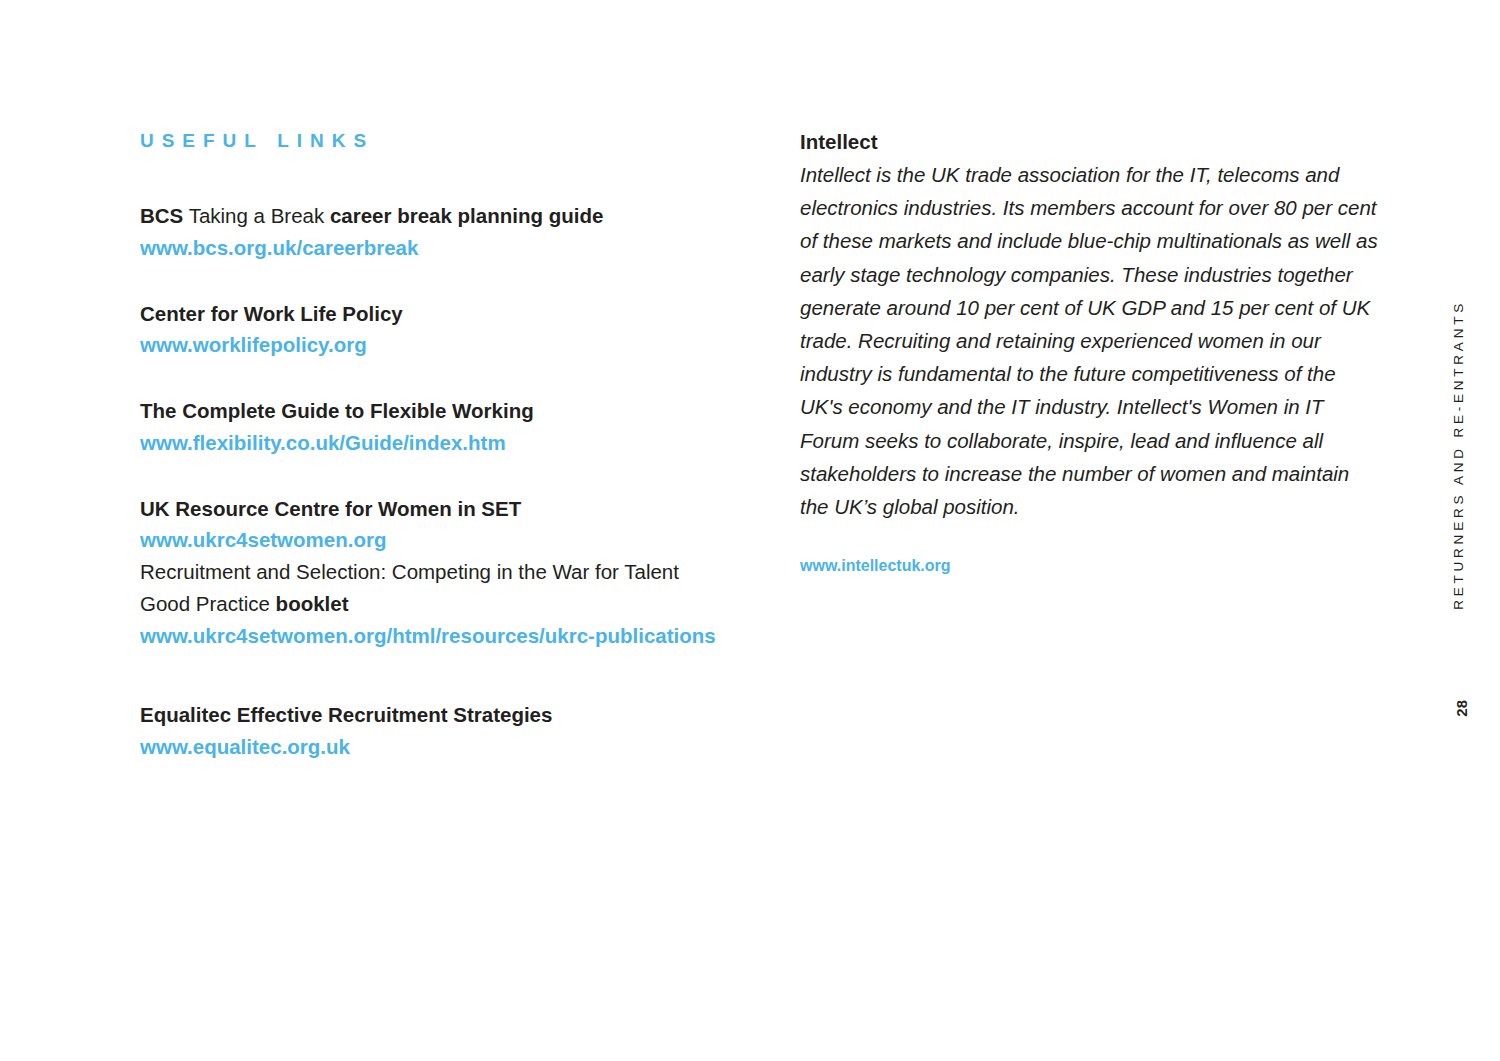Useful Links
BCS Taking a Break career break planning guide
www.bcs.org.uk/careerbreak
Center for Work Life Policy
www.worklifepolicy.org
The Complete Guide to Flexible Working
www.flexibility.co.uk/Guide/index.htm
UK Resource Centre for Women in SET
www.ukrc4setwomen.org
Recruitment and Selection: Competing in the War for Talent Good Practice booklet
www.ukrc4setwomen.org/html/resources/ukrc-publications
Equalitec Effective Recruitment Strategies
www.equalitec.org.uk
Intellect
Intellect is the UK trade association for the IT, telecoms and electronics industries. Its members account for over 80 per cent of these markets and include blue-chip multinationals as well as early stage technology companies. These industries together generate around 10 per cent of UK GDP and 15 per cent of UK trade. Recruiting and retaining experienced women in our industry is fundamental to the future competitiveness of the UK's economy and the IT industry. Intellect's Women in IT Forum seeks to collaborate, inspire, lead and influence all stakeholders to increase the number of women and maintain the UK’s global position.
www.intellectuk.org
RETURNERS AND RE-ENTRANTS
28